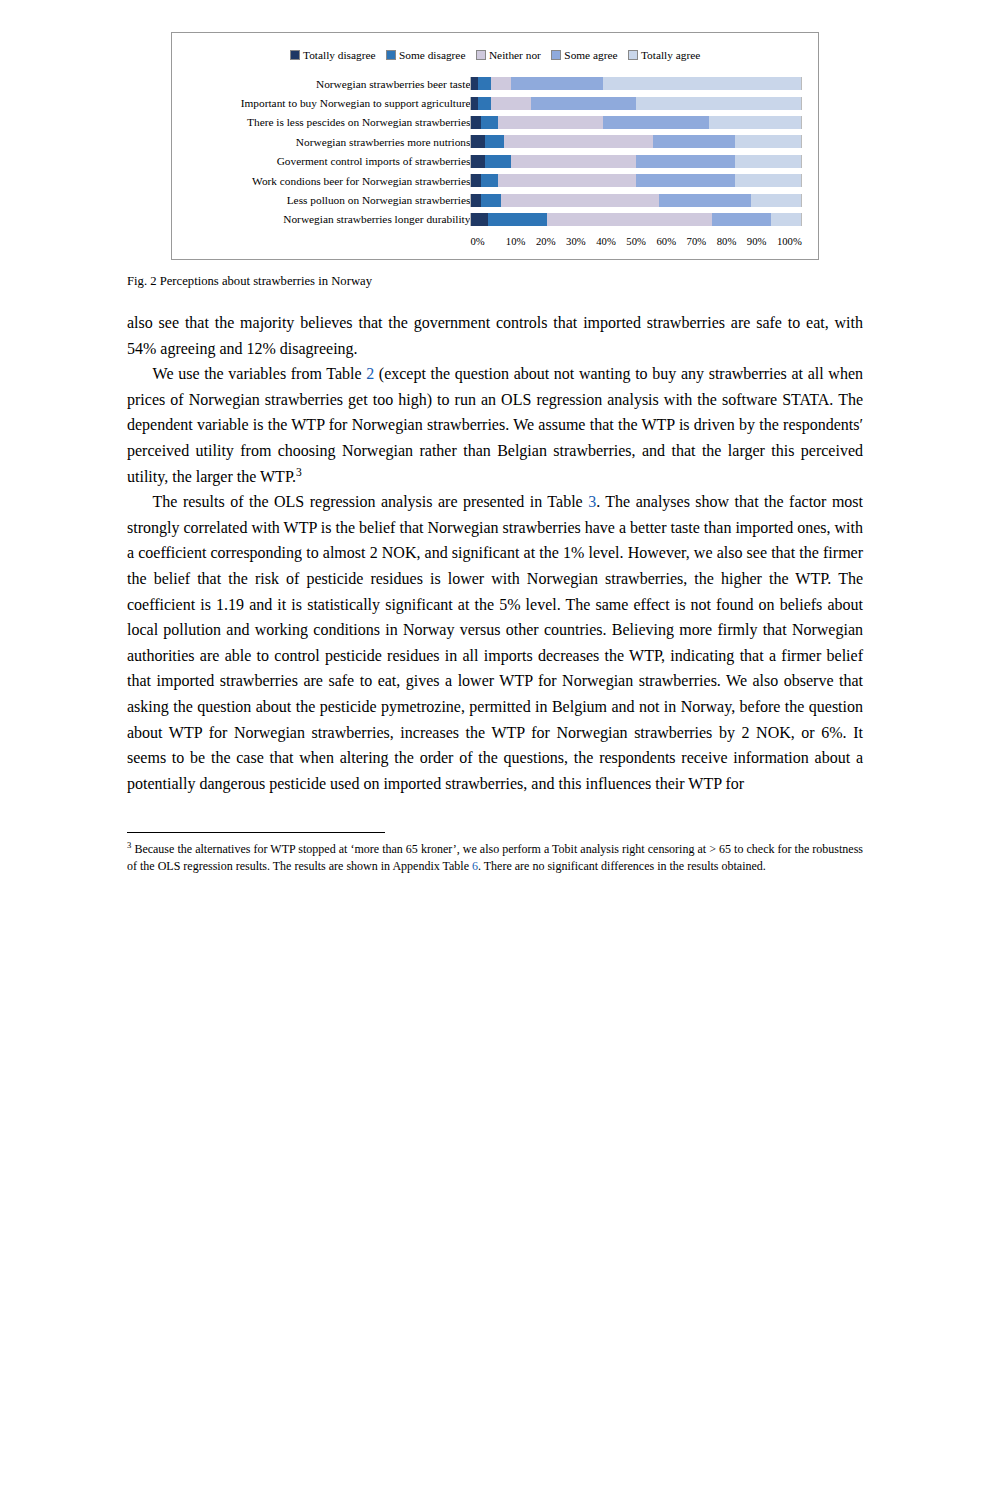Totally disagree Some disagree Neither nor Some agree Totally agree
| Norwegian strawberries beer taste | |
| Important to buy Norwegian to support agriculture | |
| There is less pescides on Norwegian strawberries | |
| Norwegian strawberries more nutrions | |
| Goverment control imports of strawberries | |
| Work condions beer for Norwegian strawberries | |
| Less polluon on Norwegian strawberries | |
| Norwegian strawberries longer durability | |
| | 0% 10% 20% 30% 40% 50% 60% 70% 80% 90% 100% |
Fig. 2 Perceptions about strawberries in Norway
also see that the majority believes that the government controls that imported strawberries are safe to eat, with 54% agreeing and 12% disagreeing.
We use the variables from Table 2 (except the question about not wanting to buy any strawberries at all when prices of Norwegian strawberries get too high) to run an OLS regression analysis with the software STATA. The dependent variable is the WTP for Norwegian strawberries. We assume that the WTP is driven by the respondents′ perceived utility from choosing Norwegian rather than Belgian strawberries, and that the larger this perceived utility, the larger the WTP.3
The results of the OLS regression analysis are presented in Table 3. The analyses show that the factor most strongly correlated with WTP is the belief that Norwegian strawberries have a better taste than imported ones, with a coefficient corresponding to almost 2 NOK, and significant at the 1% level. However, we also see that the firmer the belief that the risk of pesticide residues is lower with Norwegian strawberries, the higher the WTP. The coefficient is 1.19 and it is statistically significant at the 5% level. The same effect is not found on beliefs about local pollution and working conditions in Norway versus other countries. Believing more firmly that Norwegian authorities are able to control pesticide residues in all imports decreases the WTP, indicating that a firmer belief that imported strawberries are safe to eat, gives a lower WTP for Norwegian strawberries. We also observe that asking the question about the pesticide pymetrozine, permitted in Belgium and not in Norway, before the question about WTP for Norwegian strawberries, increases the WTP for Norwegian strawberries by 2 NOK, or 6%. It seems to be the case that when altering the order of the questions, the respondents receive information about a potentially dangerous pesticide used on imported strawberries, and this influences their WTP for
3 Because the alternatives for WTP stopped at ‘more than 65 kroner’, we also perform a Tobit analysis right censoring at > 65 to check for the robustness of the OLS regression results. The results are shown in Appendix Table 6. There are no significant differences in the results obtained.